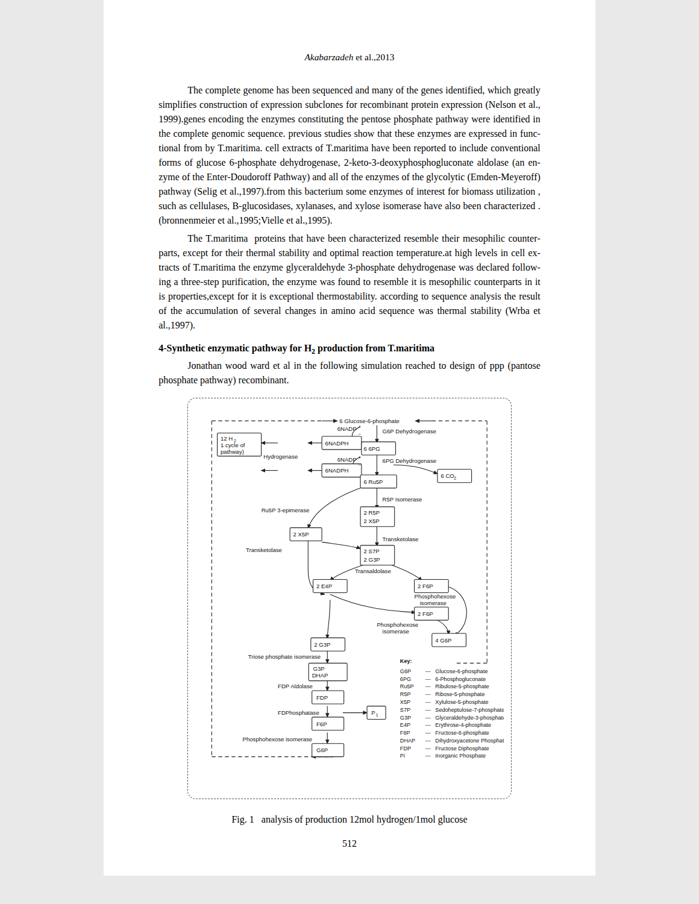Akabarzadeh et al.,2013
The complete genome has been sequenced and many of the genes identified, which greatly simplifies construction of expression subclones for recombinant protein expression (Nelson et al., 1999).genes encoding the enzymes constituting the pentose phosphate pathway were identified in the complete genomic sequence. previous studies show that these enzymes are expressed in functional from by T.maritima. cell extracts of T.maritima have been reported to include conventional forms of glucose 6-phosphate dehydrogenase, 2-keto-3-deoxyphosphogluconate aldolase (an enzyme of the Enter-Doudoroff Pathway) and all of the enzymes of the glycolytic (Emden-Meyeroff) pathway (Selig et al.,1997).from this bacterium some enzymes of interest for biomass utilization , such as cellulases, B-glucosidases, xylanases, and xylose isomerase have also been characterized .(bronnenmeier et al.,1995;Vielle et al.,1995).
The T.maritima proteins that have been characterized resemble their mesophilic counterparts, except for their thermal stability and optimal reaction temperature.at high levels in cell extracts of T.maritima the enzyme glyceraldehyde 3-phosphate dehydrogenase was declared following a three-step purification, the enzyme was found to resemble it is mesophilic counterparts in it is properties,except for it is exceptional thermostability. according to sequence analysis the result of the accumulation of several changes in amino acid sequence was thermal stability (Wrba et al.,1997).
4-Synthetic enzymatic pathway for H2 production from T.maritima
Jonathan wood ward et al in the following simulation reached to design of ppp (pantose phosphate pathway) recombinant.
6 Glucose-6-phosphate 6NADPH 6NADPH 12 H 2 1 cycle of pathway) Hydrogenase 6 6PG 6 CO 2 6 Ru5P 2 R5P 2 X5P 2 X5P 2 S7P 2 G3P 2 E4P 2 F6P 2 F6P 4 G6P 2 G3P G3P DHAP FDP P 1 F6P G6P G6P Dehydrogenase 6NADP + _ 6NADP + _ 6PG Dehydrogenase R5P Isomerase Ru5P 3-epimerase Transketolase Transketolase Transaldolase Phosphohexose isomerase Phosphohexose isomerase Triose phosphate isomerase FDP Aldolase FDPhosphatase Phosphohexose isomerase Key: G6P—Glucose-6-phosphate 6PG—6-Phosphogluconate Ru5P—Ribulose-5-phosphate R5P—Ribose-5-phosphate X5P—Xylulose-5-phosphate S7P—Sedoheptulose-7-phosphate G3P—Glyceraldehyde-3-phosphate E4P—Erythrose-4-phosphate F6P—Fructose-6-phosphate DHAP—Dihydroxyacetone Phosphate FDP—Fructose Diphosphate Pi—Inorganic Phosphate
Fig. 1 analysis of production 12mol hydrogen/1mol glucose
512